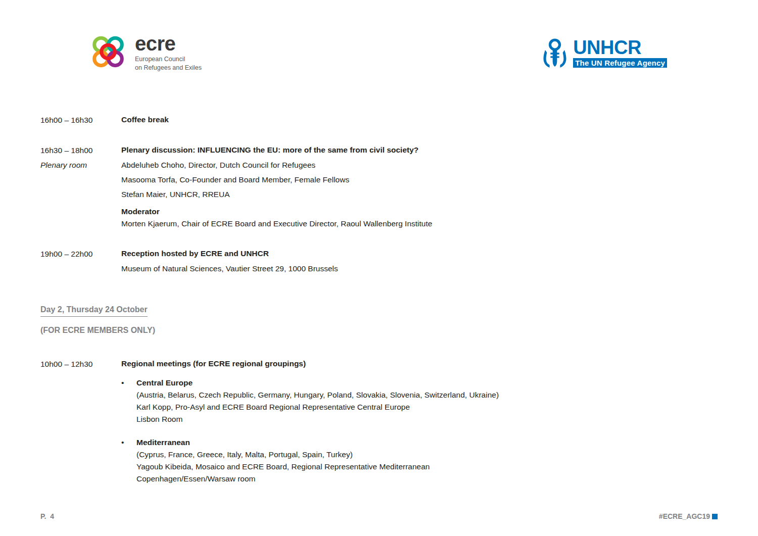ecre European Council on Refugees and Exiles
UNHCR The UN Refugee Agency
16h00 – 16h30
Coffee break
16h30 – 18h00 Plenary room
Plenary discussion: INFLUENCING the EU: more of the same from civil society?
Abdeluheb Choho, Director, Dutch Council for Refugees
Masooma Torfa, Co-Founder and Board Member, Female Fellows
Stefan Maier, UNHCR, RREUA
Moderator
Morten Kjaerum, Chair of ECRE Board and Executive Director, Raoul Wallenberg Institute
19h00 – 22h00
Reception hosted by ECRE and UNHCR
Museum of Natural Sciences, Vautier Street 29, 1000 Brussels
Day 2, Thursday 24 October
(FOR ECRE MEMBERS ONLY)
10h00 – 12h30
Regional meetings (for ECRE regional groupings)
•
Central Europe
(Austria, Belarus, Czech Republic, Germany, Hungary, Poland, Slovakia, Slovenia, Switzerland, Ukraine)
Karl Kopp, Pro-Asyl and ECRE Board Regional Representative Central Europe
Lisbon Room
•
Mediterranean
(Cyprus, France, Greece, Italy, Malta, Portugal, Spain, Turkey)
Yagoub Kibeida, Mosaico and ECRE Board, Regional Representative Mediterranean
Copenhagen/Essen/Warsaw room
P. 4
#ECRE_AGC19